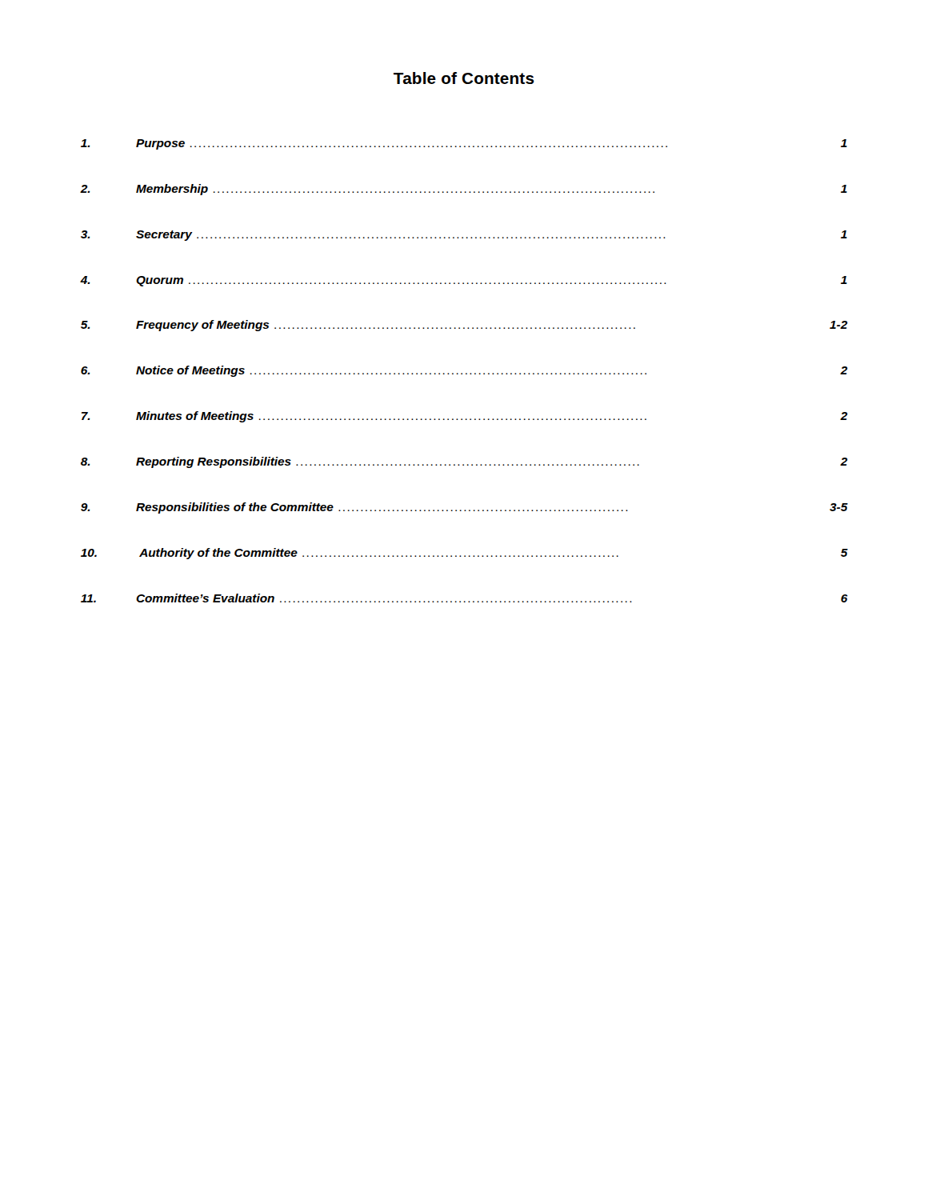Table of Contents
1. Purpose ........................................................................................................... 1
2. Membership ................................................................................................... 1
3. Secretary ......................................................................................................... 1
4. Quorum ........................................................................................................... 1
5. Frequency of Meetings ................................................................................. 1-2
6. Notice of Meetings ......................................................................................... 2
7. Minutes of Meetings ....................................................................................... 2
8. Reporting Responsibilities ............................................................................. 2
9. Responsibilities of the Committee ................................................................. 3-5
10. Authority of the Committee ....................................................................... 5
11. Committee’s Evaluation ............................................................................... 6